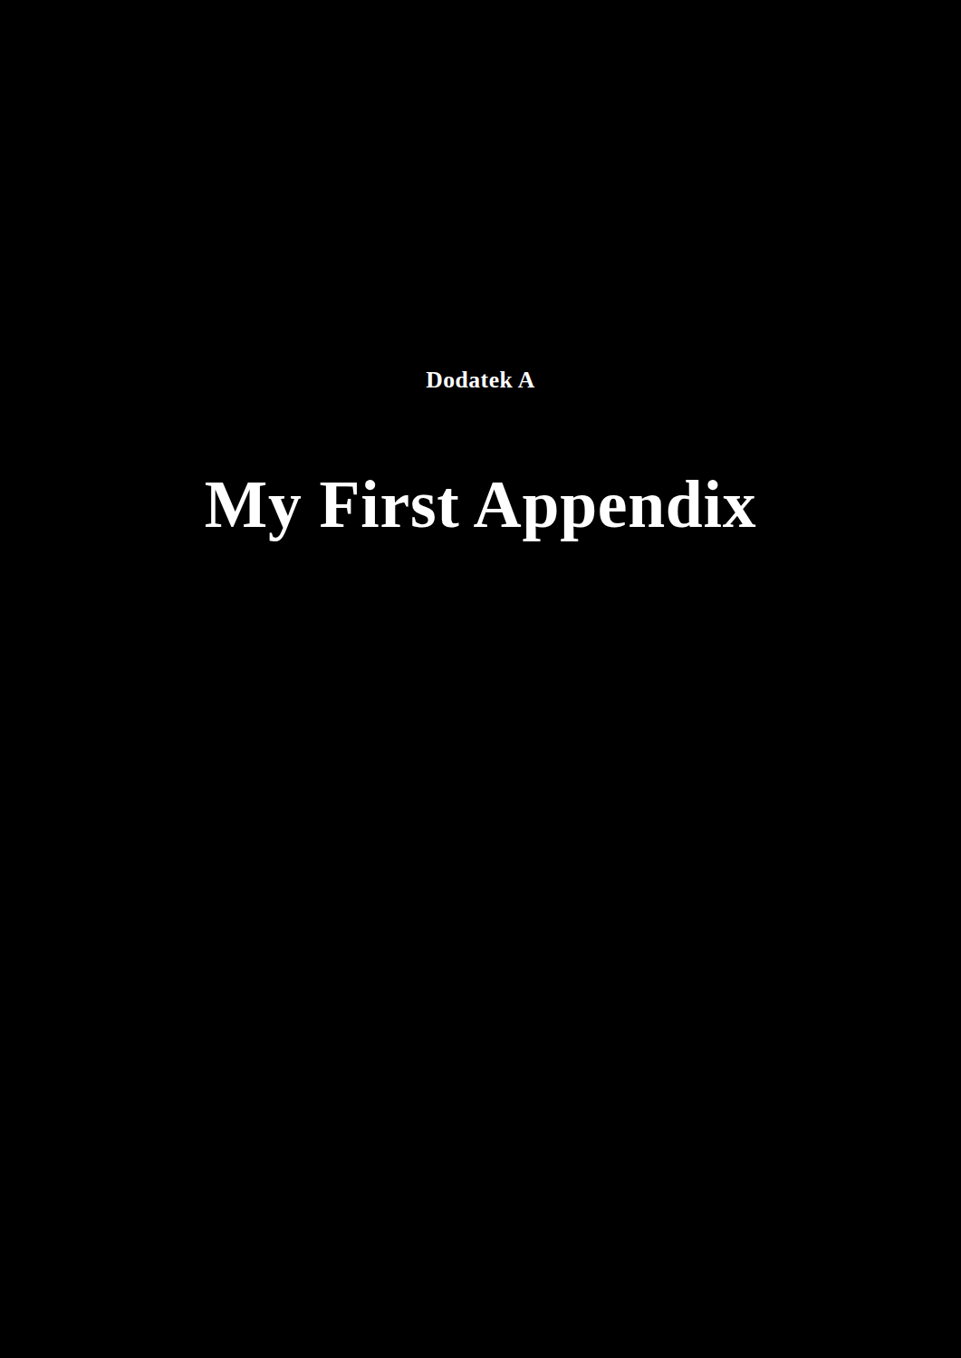Dodatek A
My First Appendix